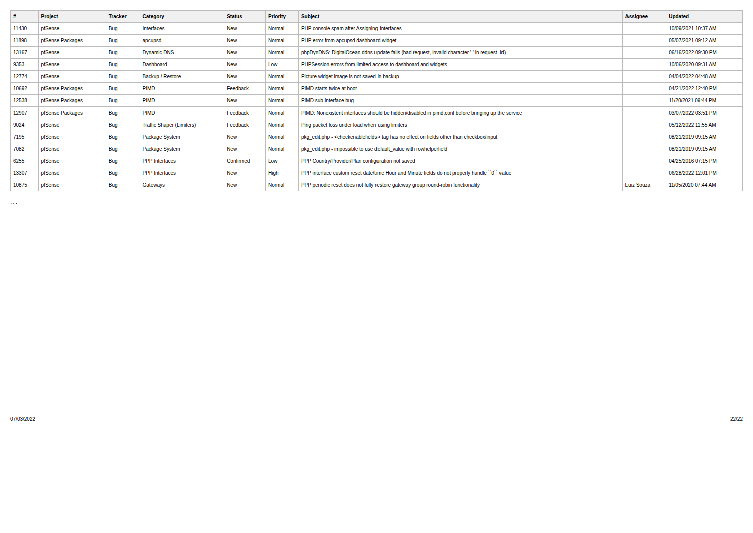| # | Project | Tracker | Category | Status | Priority | Subject | Assignee | Updated |
| --- | --- | --- | --- | --- | --- | --- | --- | --- |
| 11430 | pfSense | Bug | Interfaces | New | Normal | PHP console spam after Assigning Interfaces | | 10/09/2021 10:37 AM |
| 11898 | pfSense Packages | Bug | apcupsd | New | Normal | PHP error from apcupsd dashboard widget | | 05/07/2021 09:12 AM |
| 13167 | pfSense | Bug | Dynamic DNS | New | Normal | phpDynDNS: DigitalOcean ddns update fails (bad request, invalid character '-' in request_id) | | 06/16/2022 09:30 PM |
| 9353 | pfSense | Bug | Dashboard | New | Low | PHPSession errors from limited access to dashboard and widgets | | 10/06/2020 09:31 AM |
| 12774 | pfSense | Bug | Backup / Restore | New | Normal | Picture widget image is not saved in backup | | 04/04/2022 04:48 AM |
| 10692 | pfSense Packages | Bug | PIMD | Feedback | Normal | PIMD starts twice at boot | | 04/21/2022 12:40 PM |
| 12538 | pfSense Packages | Bug | PIMD | New | Normal | PIMD sub-interface bug | | 11/20/2021 09:44 PM |
| 12907 | pfSense Packages | Bug | PIMD | Feedback | Normal | PIMD: Nonexistent interfaces should be hidden/disabled in pimd.conf before bringing up the service | | 03/07/2022 03:51 PM |
| 9024 | pfSense | Bug | Traffic Shaper (Limiters) | Feedback | Normal | Ping packet loss under load when using limiters | | 05/12/2022 11:55 AM |
| 7195 | pfSense | Bug | Package System | New | Normal | pkg_edit.php - <checkenablefields> tag has no effect on fields other than checkbox/input | | 08/21/2019 09:15 AM |
| 7082 | pfSense | Bug | Package System | New | Normal | pkg_edit.php - impossible to use default_value with rowhelperfield | | 08/21/2019 09:15 AM |
| 6255 | pfSense | Bug | PPP Interfaces | Confirmed | Low | PPP Country/Provider/Plan configuration not saved | | 04/25/2016 07:15 PM |
| 13307 | pfSense | Bug | PPP Interfaces | New | High | PPP interface custom reset date/time Hour and Minute fields do not properly handle ``0`` value | | 06/28/2022 12:01 PM |
| 10875 | pfSense | Bug | Gateways | New | Normal | PPP periodic reset does not fully restore gateway group round-robin functionality | Luiz Souza | 11/05/2020 07:44 AM |
...
07/03/2022 22/22